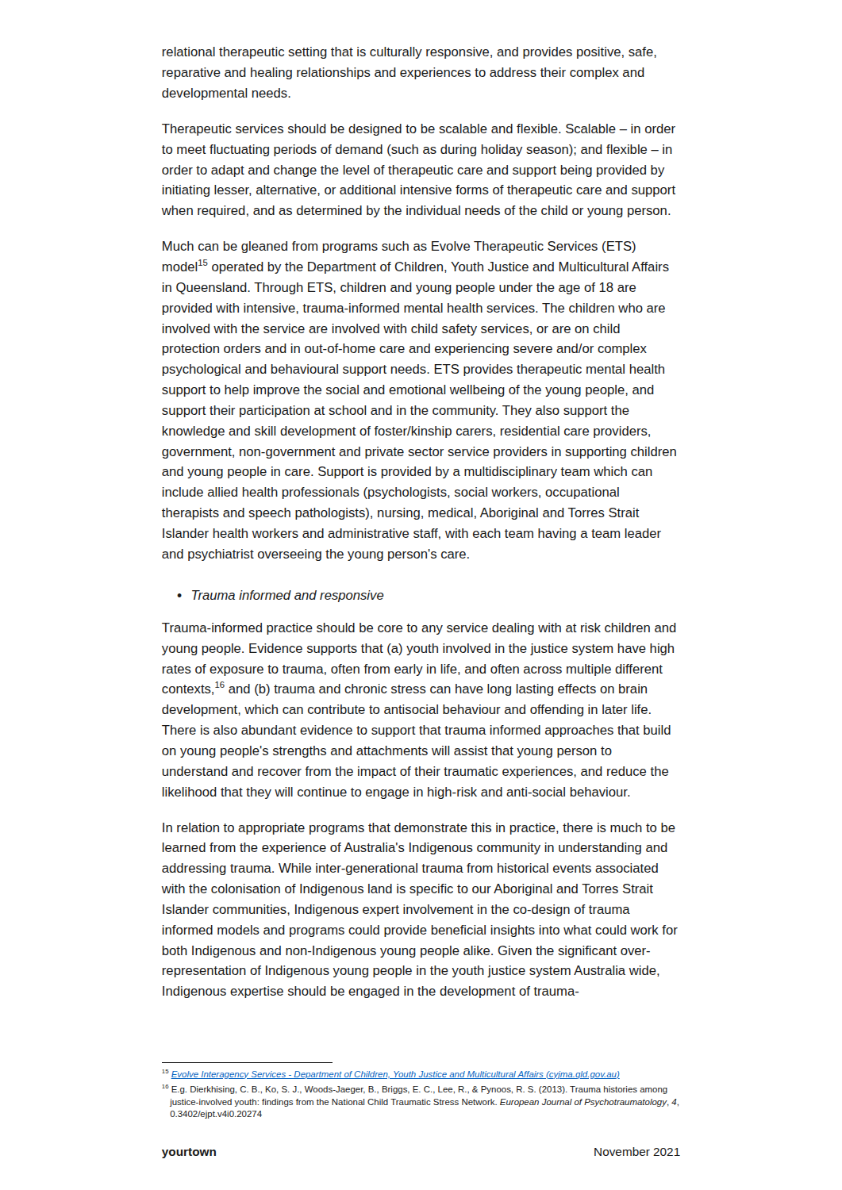relational therapeutic setting that is culturally responsive, and provides positive, safe, reparative and healing relationships and experiences to address their complex and developmental needs.
Therapeutic services should be designed to be scalable and flexible. Scalable – in order to meet fluctuating periods of demand (such as during holiday season); and flexible – in order to adapt and change the level of therapeutic care and support being provided by initiating lesser, alternative, or additional intensive forms of therapeutic care and support when required, and as determined by the individual needs of the child or young person.
Much can be gleaned from programs such as Evolve Therapeutic Services (ETS) model15 operated by the Department of Children, Youth Justice and Multicultural Affairs in Queensland. Through ETS, children and young people under the age of 18 are provided with intensive, trauma-informed mental health services. The children who are involved with the service are involved with child safety services, or are on child protection orders and in out-of-home care and experiencing severe and/or complex psychological and behavioural support needs. ETS provides therapeutic mental health support to help improve the social and emotional wellbeing of the young people, and support their participation at school and in the community. They also support the knowledge and skill development of foster/kinship carers, residential care providers, government, non-government and private sector service providers in supporting children and young people in care. Support is provided by a multidisciplinary team which can include allied health professionals (psychologists, social workers, occupational therapists and speech pathologists), nursing, medical, Aboriginal and Torres Strait Islander health workers and administrative staff, with each team having a team leader and psychiatrist overseeing the young person's care.
Trauma informed and responsive
Trauma-informed practice should be core to any service dealing with at risk children and young people. Evidence supports that (a) youth involved in the justice system have high rates of exposure to trauma, often from early in life, and often across multiple different contexts,16 and (b) trauma and chronic stress can have long lasting effects on brain development, which can contribute to antisocial behaviour and offending in later life. There is also abundant evidence to support that trauma informed approaches that build on young people's strengths and attachments will assist that young person to understand and recover from the impact of their traumatic experiences, and reduce the likelihood that they will continue to engage in high-risk and anti-social behaviour.
In relation to appropriate programs that demonstrate this in practice, there is much to be learned from the experience of Australia's Indigenous community in understanding and addressing trauma. While inter-generational trauma from historical events associated with the colonisation of Indigenous land is specific to our Aboriginal and Torres Strait Islander communities, Indigenous expert involvement in the co-design of trauma informed models and programs could provide beneficial insights into what could work for both Indigenous and non-Indigenous young people alike. Given the significant over-representation of Indigenous young people in the youth justice system Australia wide, Indigenous expertise should be engaged in the development of trauma-
15 Evolve Interagency Services - Department of Children, Youth Justice and Multicultural Affairs (cyjma.qld.gov.au)
16 E.g. Dierkhising, C. B., Ko, S. J., Woods-Jaeger, B., Briggs, E. C., Lee, R., & Pynoos, R. S. (2013). Trauma histories among justice-involved youth: findings from the National Child Traumatic Stress Network. European Journal of Psychotraumatology, 4, 0.3402/ejpt.v4i0.20274
yourtown November 2021